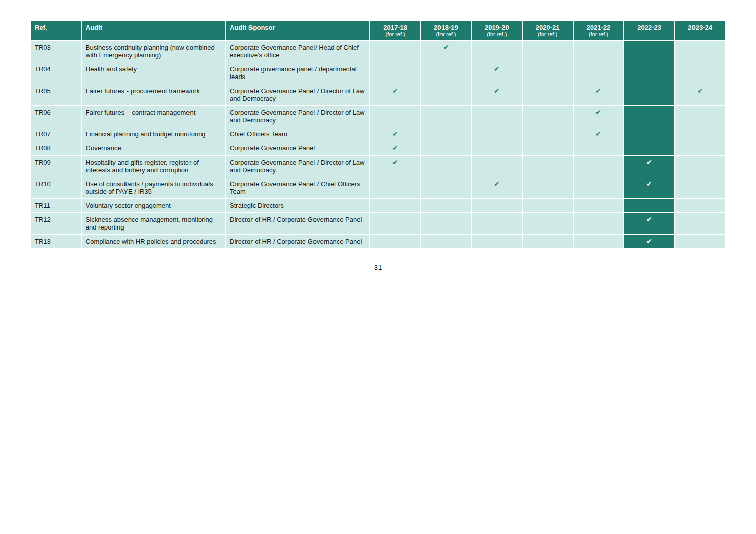| Ref. | Audit | Audit Sponsor | 2017-18 (for ref.) | 2018-19 (for ref.) | 2019-20 (for ref.) | 2020-21 (for ref.) | 2021-22 (for ref.) | 2022-23 | 2023-24 |
| --- | --- | --- | --- | --- | --- | --- | --- | --- | --- |
| TR03 | Business continuity planning (now combined with Emergency planning) | Corporate Governance Panel/ Head of Chief executive’s office | | ✔ | | | | | |
| TR04 | Health and safety | Corporate governance panel / departmental leads | | | ✔ | | | | |
| TR05 | Fairer futures - procurement framework | Corporate Governance Panel / Director of Law and Democracy | ✔ | | ✔ | | ✔ | | ✔ |
| TR06 | Fairer futures – contract management | Corporate Governance Panel / Director of Law and Democracy | | | | | ✔ | | |
| TR07 | Financial planning and budget monitoring | Chief Officers Team | ✔ | | | | ✔ | | |
| TR08 | Governance | Corporate Governance Panel | ✔ | | | | | | |
| TR09 | Hospitality and gifts register, register of interests and bribery and corruption | Corporate Governance Panel / Director of Law and Democracy | ✔ | | | | | ✔ | |
| TR10 | Use of consultants / payments to individuals outside of PAYE / IR35 | Corporate Governance Panel / Chief Officers Team | | | ✔ | | | ✔ | |
| TR11 | Voluntary sector engagement | Strategic Directors | | | | | | | |
| TR12 | Sickness absence management, monitoring and reporting | Director of HR / Corporate Governance Panel | | | | | | ✔ | |
| TR13 | Compliance with HR policies and procedures | Director of HR / Corporate Governance Panel | | | | | | ✔ | |
31